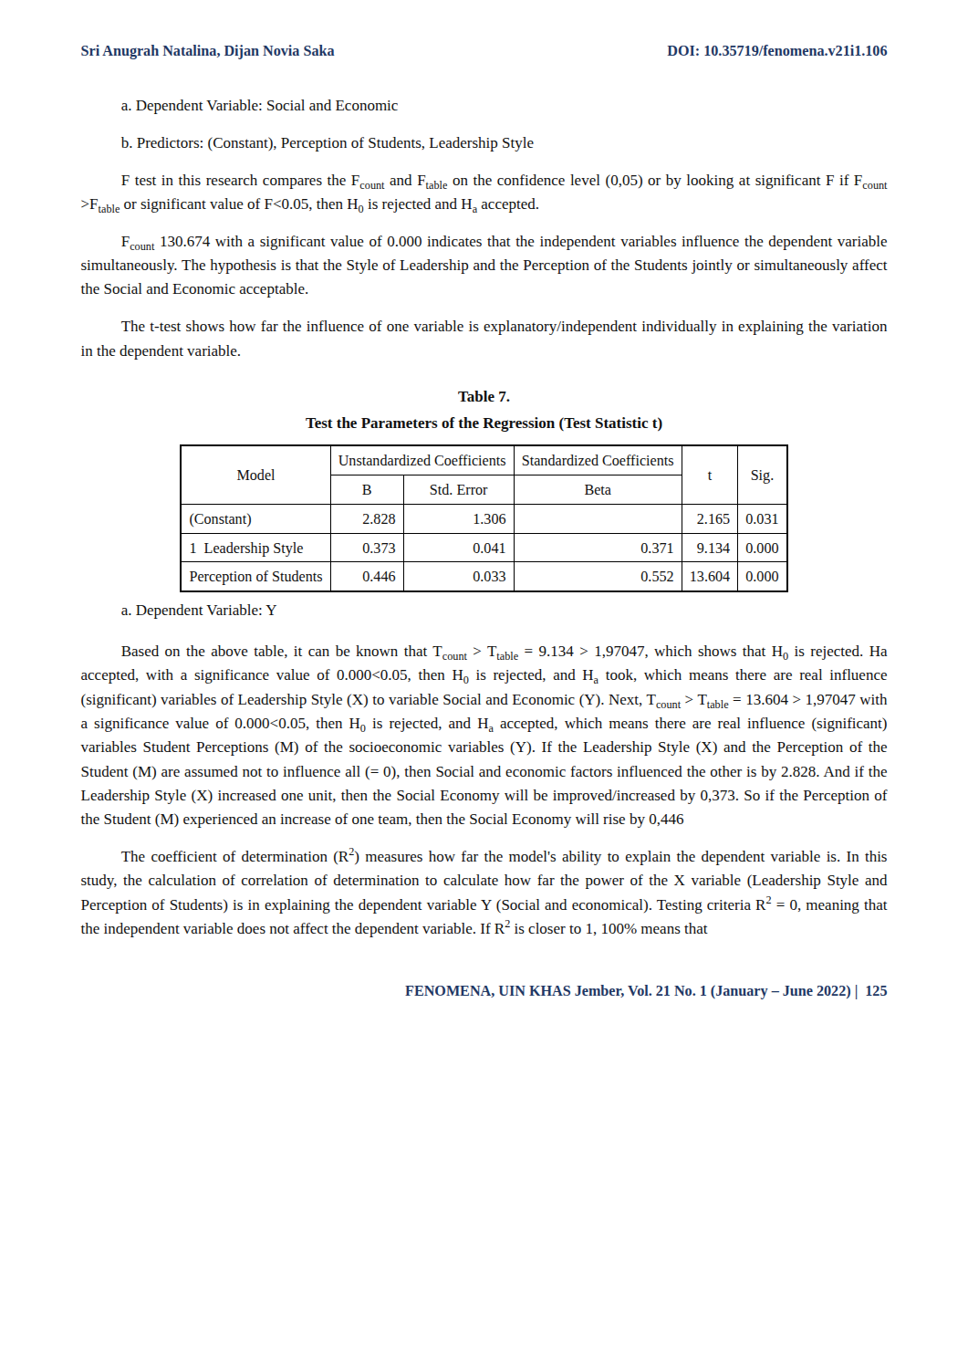Sri Anugrah Natalina, Dijan Novia Saka DOI: 10.35719/fenomena.v21i1.106
a. Dependent Variable: Social and Economic
b. Predictors: (Constant), Perception of Students, Leadership Style
F test in this research compares the Fcount and Ftable on the confidence level (0,05) or by looking at significant F if Fcount >Ftable or significant value of F<0.05, then H0 is rejected and Ha accepted.
Fcount 130.674 with a significant value of 0.000 indicates that the independent variables influence the dependent variable simultaneously. The hypothesis is that the Style of Leadership and the Perception of the Students jointly or simultaneously affect the Social and Economic acceptable.
The t-test shows how far the influence of one variable is explanatory/independent individually in explaining the variation in the dependent variable.
Table 7.
Test the Parameters of the Regression (Test Statistic t)
| Model | Unstandardized Coefficients | Standardized Coefficients | t | Sig. |
| --- | --- | --- | --- | --- |
| B | Std. Error | Beta |
| (Constant) | 2.828 | 1.306 | | 2.165 | 0.031 |
| 1 Leadership Style | 0.373 | 0.041 | 0.371 | 9.134 | 0.000 |
| Perception of Students | 0.446 | 0.033 | 0.552 | 13.604 | 0.000 |
a. Dependent Variable: Y
Based on the above table, it can be known that Tcount > Ttable = 9.134 > 1,97047, which shows that H0 is rejected. Ha accepted, with a significance value of 0.000<0.05, then H0 is rejected, and Ha took, which means there are real influence (significant) variables of Leadership Style (X) to variable Social and Economic (Y). Next, Tcount > Ttable = 13.604 > 1,97047 with a significance value of 0.000<0.05, then H0 is rejected, and Ha accepted, which means there are real influence (significant) variables Student Perceptions (M) of the socioeconomic variables (Y). If the Leadership Style (X) and the Perception of the Student (M) are assumed not to influence all (= 0), then Social and economic factors influenced the other is by 2.828. And if the Leadership Style (X) increased one unit, then the Social Economy will be improved/increased by 0,373. So if the Perception of the Student (M) experienced an increase of one team, then the Social Economy will rise by 0,446
The coefficient of determination (R2) measures how far the model's ability to explain the dependent variable is. In this study, the calculation of correlation of determination to calculate how far the power of the X variable (Leadership Style and Perception of Students) is in explaining the dependent variable Y (Social and economical). Testing criteria R2 = 0, meaning that the independent variable does not affect the dependent variable. If R2 is closer to 1, 100% means that
FENOMENA, UIN KHAS Jember, Vol. 21 No. 1 (January – June 2022) | 125